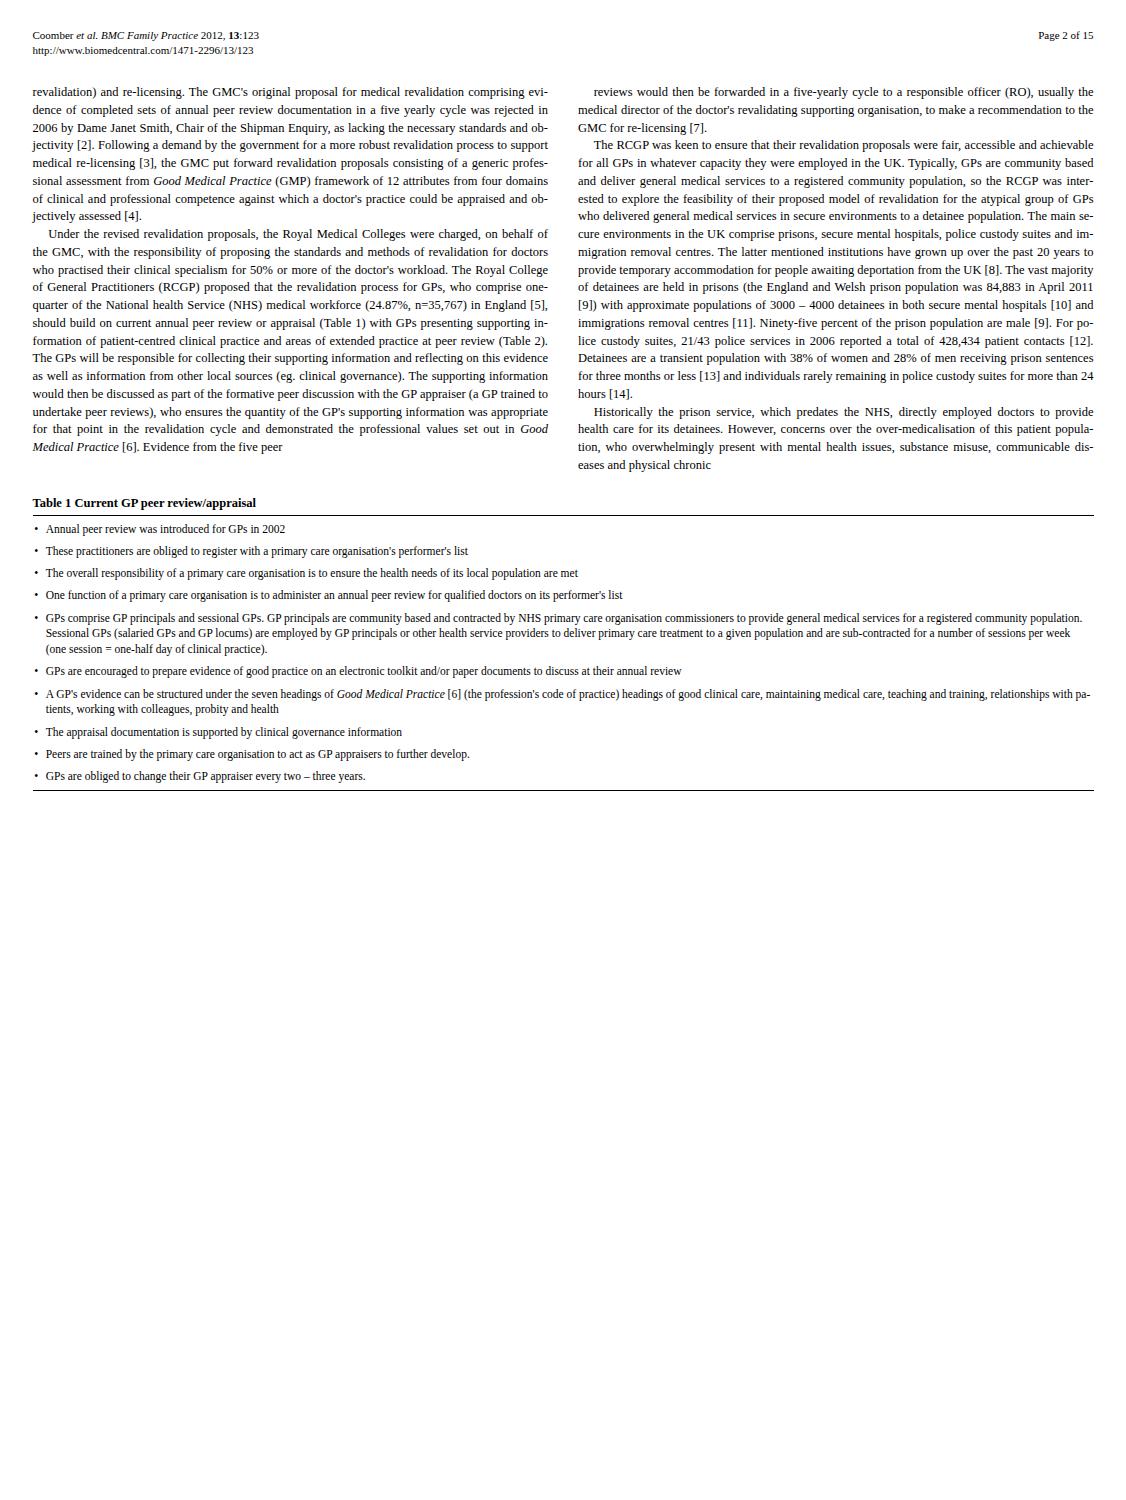Coomber et al. BMC Family Practice 2012, 13:123 http://www.biomedcentral.com/1471-2296/13/123
Page 2 of 15
revalidation) and re-licensing. The GMC's original proposal for medical revalidation comprising evidence of completed sets of annual peer review documentation in a five yearly cycle was rejected in 2006 by Dame Janet Smith, Chair of the Shipman Enquiry, as lacking the necessary standards and objectivity [2]. Following a demand by the government for a more robust revalidation process to support medical re-licensing [3], the GMC put forward revalidation proposals consisting of a generic professional assessment from Good Medical Practice (GMP) framework of 12 attributes from four domains of clinical and professional competence against which a doctor's practice could be appraised and objectively assessed [4].
Under the revised revalidation proposals, the Royal Medical Colleges were charged, on behalf of the GMC, with the responsibility of proposing the standards and methods of revalidation for doctors who practised their clinical specialism for 50% or more of the doctor's workload. The Royal College of General Practitioners (RCGP) proposed that the revalidation process for GPs, who comprise one-quarter of the National health Service (NHS) medical workforce (24.87%, n=35,767) in England [5], should build on current annual peer review or appraisal (Table 1) with GPs presenting supporting information of patient-centred clinical practice and areas of extended practice at peer review (Table 2). The GPs will be responsible for collecting their supporting information and reflecting on this evidence as well as information from other local sources (eg. clinical governance). The supporting information would then be discussed as part of the formative peer discussion with the GP appraiser (a GP trained to undertake peer reviews), who ensures the quantity of the GP's supporting information was appropriate for that point in the revalidation cycle and demonstrated the professional values set out in Good Medical Practice [6]. Evidence from the five peer
reviews would then be forwarded in a five-yearly cycle to a responsible officer (RO), usually the medical director of the doctor's revalidating supporting organisation, to make a recommendation to the GMC for re-licensing [7].
The RCGP was keen to ensure that their revalidation proposals were fair, accessible and achievable for all GPs in whatever capacity they were employed in the UK. Typically, GPs are community based and deliver general medical services to a registered community population, so the RCGP was interested to explore the feasibility of their proposed model of revalidation for the atypical group of GPs who delivered general medical services in secure environments to a detainee population. The main secure environments in the UK comprise prisons, secure mental hospitals, police custody suites and immigration removal centres. The latter mentioned institutions have grown up over the past 20 years to provide temporary accommodation for people awaiting deportation from the UK [8]. The vast majority of detainees are held in prisons (the England and Welsh prison population was 84,883 in April 2011 [9]) with approximate populations of 3000 – 4000 detainees in both secure mental hospitals [10] and immigrations removal centres [11]. Ninety-five percent of the prison population are male [9]. For police custody suites, 21/43 police services in 2006 reported a total of 428,434 patient contacts [12]. Detainees are a transient population with 38% of women and 28% of men receiving prison sentences for three months or less [13] and individuals rarely remaining in police custody suites for more than 24 hours [14].
Historically the prison service, which predates the NHS, directly employed doctors to provide health care for its detainees. However, concerns over the over-medicalisation of this patient population, who overwhelmingly present with mental health issues, substance misuse, communicable diseases and physical chronic
Table 1 Current GP peer review/appraisal
Annual peer review was introduced for GPs in 2002
These practitioners are obliged to register with a primary care organisation's performer's list
The overall responsibility of a primary care organisation is to ensure the health needs of its local population are met
One function of a primary care organisation is to administer an annual peer review for qualified doctors on its performer's list
GPs comprise GP principals and sessional GPs. GP principals are community based and contracted by NHS primary care organisation commissioners to provide general medical services for a registered community population. Sessional GPs (salaried GPs and GP locums) are employed by GP principals or other health service providers to deliver primary care treatment to a given population and are sub-contracted for a number of sessions per week (one session = one-half day of clinical practice).
GPs are encouraged to prepare evidence of good practice on an electronic toolkit and/or paper documents to discuss at their annual review
A GP's evidence can be structured under the seven headings of Good Medical Practice [6] (the profession's code of practice) headings of good clinical care, maintaining medical care, teaching and training, relationships with patients, working with colleagues, probity and health
The appraisal documentation is supported by clinical governance information
Peers are trained by the primary care organisation to act as GP appraisers to further develop.
GPs are obliged to change their GP appraiser every two – three years.